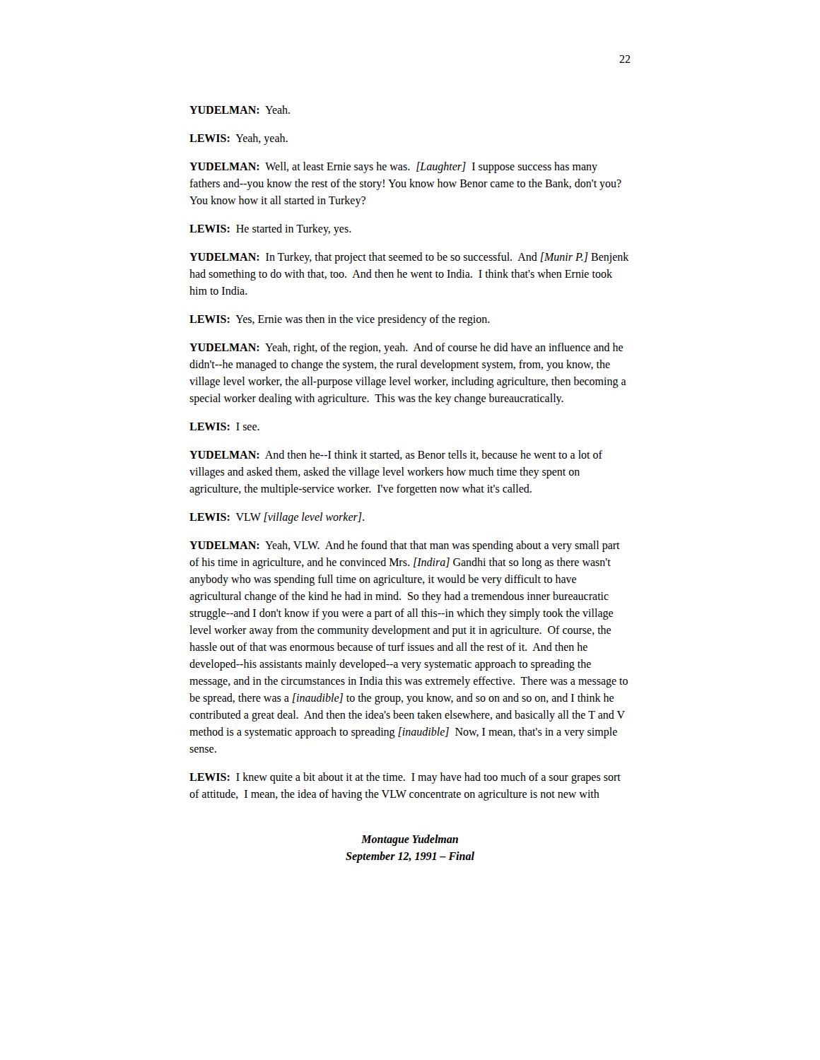22
YUDELMAN: Yeah.
LEWIS: Yeah, yeah.
YUDELMAN: Well, at least Ernie says he was. [Laughter] I suppose success has many fathers and--you know the rest of the story! You know how Benor came to the Bank, don't you? You know how it all started in Turkey?
LEWIS: He started in Turkey, yes.
YUDELMAN: In Turkey, that project that seemed to be so successful. And [Munir P.] Benjenk had something to do with that, too. And then he went to India. I think that's when Ernie took him to India.
LEWIS: Yes, Ernie was then in the vice presidency of the region.
YUDELMAN: Yeah, right, of the region, yeah. And of course he did have an influence and he didn't--he managed to change the system, the rural development system, from, you know, the village level worker, the all-purpose village level worker, including agriculture, then becoming a special worker dealing with agriculture. This was the key change bureaucratically.
LEWIS: I see.
YUDELMAN: And then he--I think it started, as Benor tells it, because he went to a lot of villages and asked them, asked the village level workers how much time they spent on agriculture, the multiple-service worker. I've forgetten now what it's called.
LEWIS: VLW [village level worker].
YUDELMAN: Yeah, VLW. And he found that that man was spending about a very small part of his time in agriculture, and he convinced Mrs. [Indira] Gandhi that so long as there wasn't anybody who was spending full time on agriculture, it would be very difficult to have agricultural change of the kind he had in mind. So they had a tremendous inner bureaucratic struggle--and I don't know if you were a part of all this--in which they simply took the village level worker away from the community development and put it in agriculture. Of course, the hassle out of that was enormous because of turf issues and all the rest of it. And then he developed--his assistants mainly developed--a very systematic approach to spreading the message, and in the circumstances in India this was extremely effective. There was a message to be spread, there was a [inaudible] to the group, you know, and so on and so on, and I think he contributed a great deal. And then the idea's been taken elsewhere, and basically all the T and V method is a systematic approach to spreading [inaudible] Now, I mean, that's in a very simple sense.
LEWIS: I knew quite a bit about it at the time. I may have had too much of a sour grapes sort of attitude, I mean, the idea of having the VLW concentrate on agriculture is not new with
Montague Yudelman
September 12, 1991 – Final